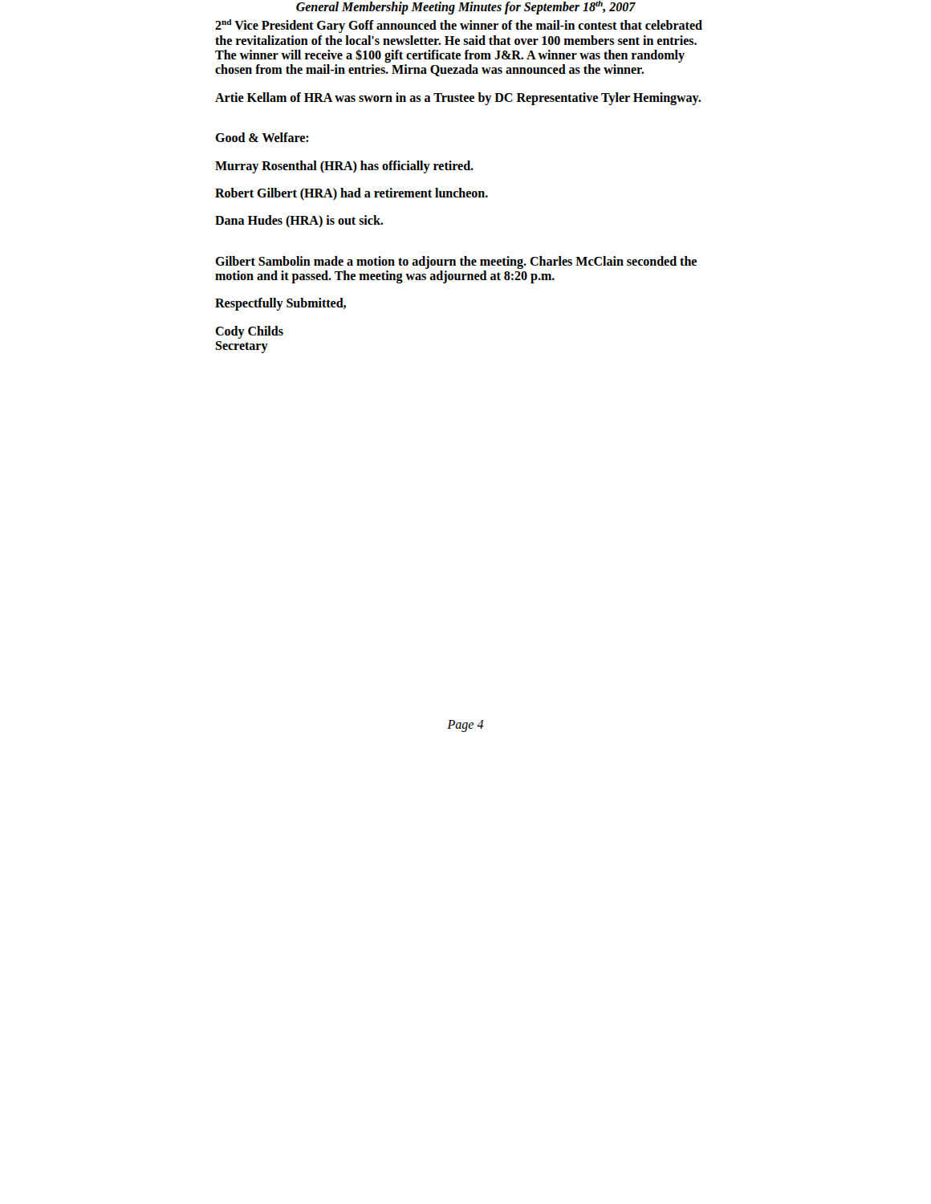General Membership Meeting Minutes for September 18th, 2007
2nd Vice President Gary Goff announced the winner of the mail-in contest that celebrated the revitalization of the local's newsletter. He said that over 100 members sent in entries. The winner will receive a $100 gift certificate from J&R. A winner was then randomly chosen from the mail-in entries. Mirna Quezada was announced as the winner.
Artie Kellam of HRA was sworn in as a Trustee by DC Representative Tyler Hemingway.
Good & Welfare:
Murray Rosenthal (HRA) has officially retired.
Robert Gilbert (HRA) had a retirement luncheon.
Dana Hudes (HRA) is out sick.
Gilbert Sambolin made a motion to adjourn the meeting. Charles McClain seconded the motion and it passed. The meeting was adjourned at 8:20 p.m.
Respectfully Submitted,
Cody Childs
Secretary
Page 4